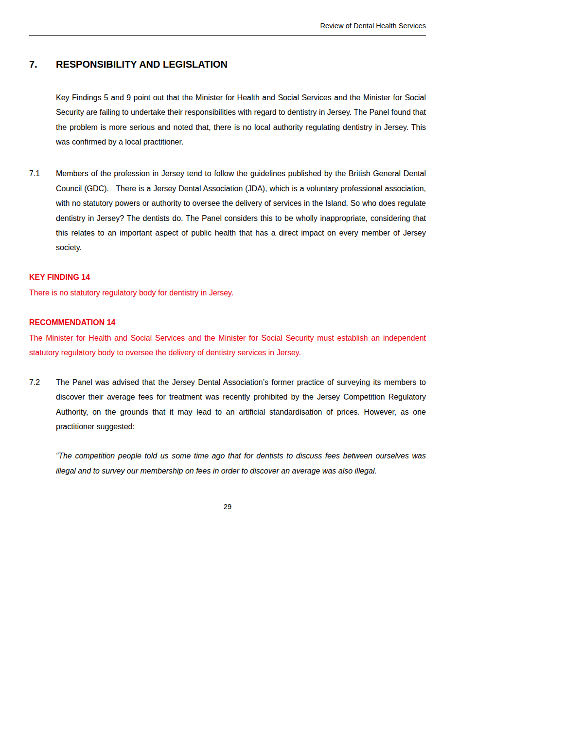Review of Dental Health Services
7. RESPONSIBILITY AND LEGISLATION
Key Findings 5 and 9 point out that the Minister for Health and Social Services and the Minister for Social Security are failing to undertake their responsibilities with regard to dentistry in Jersey. The Panel found that the problem is more serious and noted that, there is no local authority regulating dentistry in Jersey. This was confirmed by a local practitioner.
7.1
Members of the profession in Jersey tend to follow the guidelines published by the British General Dental Council (GDC). There is a Jersey Dental Association (JDA), which is a voluntary professional association, with no statutory powers or authority to oversee the delivery of services in the Island. So who does regulate dentistry in Jersey? The dentists do. The Panel considers this to be wholly inappropriate, considering that this relates to an important aspect of public health that has a direct impact on every member of Jersey society.
KEY FINDING 14
There is no statutory regulatory body for dentistry in Jersey.
RECOMMENDATION 14
The Minister for Health and Social Services and the Minister for Social Security must establish an independent statutory regulatory body to oversee the delivery of dentistry services in Jersey.
7.2
The Panel was advised that the Jersey Dental Association’s former practice of surveying its members to discover their average fees for treatment was recently prohibited by the Jersey Competition Regulatory Authority, on the grounds that it may lead to an artificial standardisation of prices. However, as one practitioner suggested:
“The competition people told us some time ago that for dentists to discuss fees between ourselves was illegal and to survey our membership on fees in order to discover an average was also illegal.
29